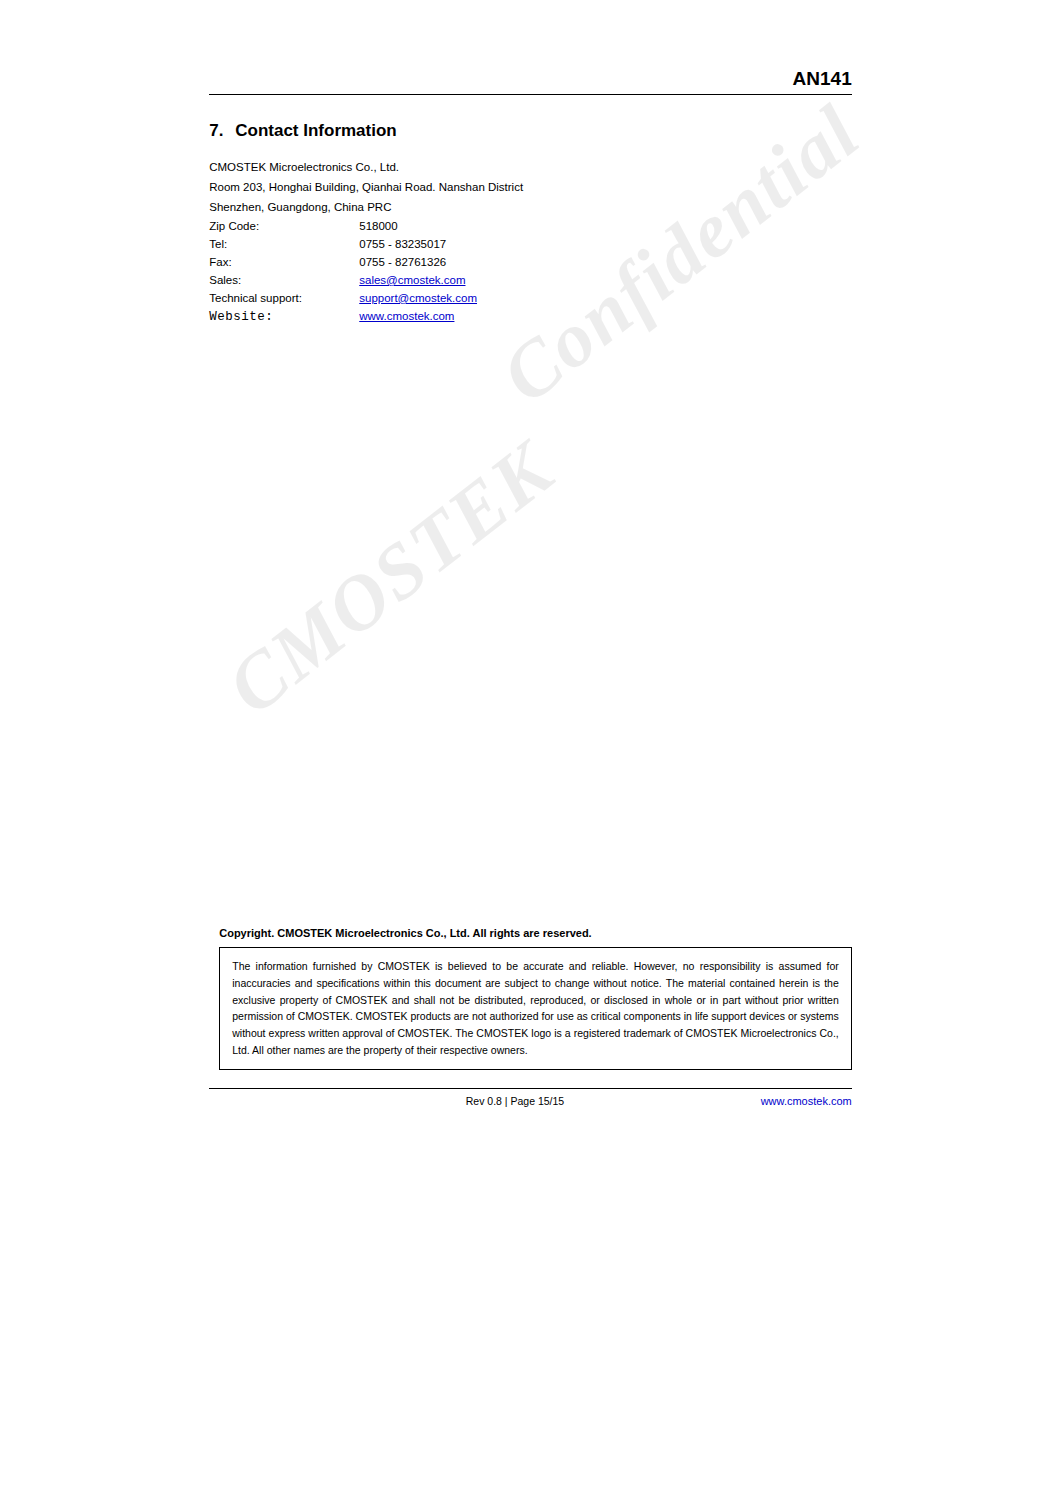CMOSTEK Confidential
AN141
7. Contact Information
CMOSTEK Microelectronics Co., Ltd.
Room 203, Honghai Building, Qianhai Road. Nanshan District
Shenzhen, Guangdong, China PRC
| Zip Code: | 518000 |
| Tel: | 0755 - 83235017 |
| Fax: | 0755 - 82761326 |
| Sales: | sales@cmostek.com |
| Technical support: | support@cmostek.com |
| Website: | www.cmostek.com |
Copyright. CMOSTEK Microelectronics Co., Ltd. All rights are reserved.
The information furnished by CMOSTEK is believed to be accurate and reliable. However, no responsibility is assumed for inaccuracies and specifications within this document are subject to change without notice. The material contained herein is the exclusive property of CMOSTEK and shall not be distributed, reproduced, or disclosed in whole or in part without prior written permission of CMOSTEK. CMOSTEK products are not authorized for use as critical components in life support devices or systems without express written approval of CMOSTEK. The CMOSTEK logo is a registered trademark of CMOSTEK Microelectronics Co., Ltd. All other names are the property of their respective owners.
Rev 0.8 | Page 15/15 www.cmostek.com